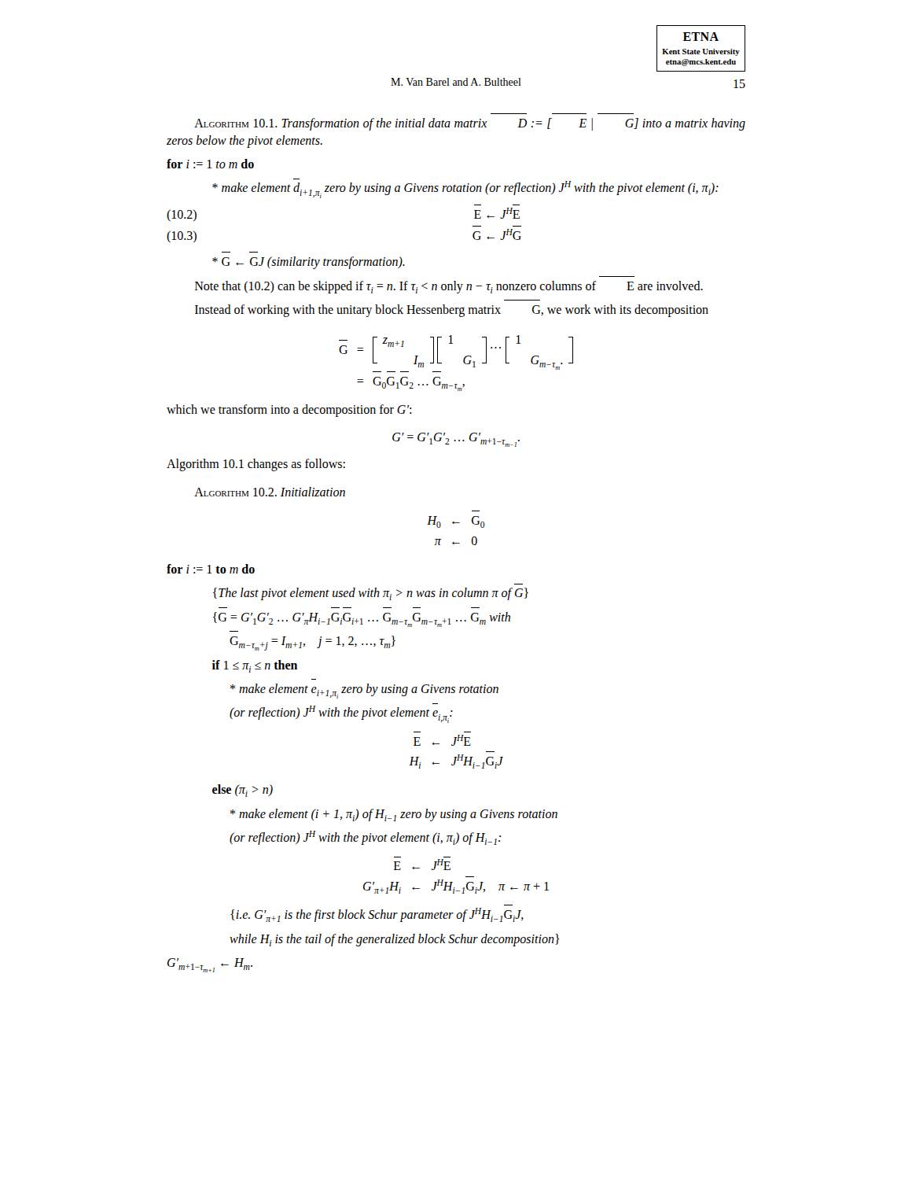ETNA
Kent State University
etna@mcs.kent.edu
M. Van Barel and A. Bultheel 15
Algorithm 10.1. Transformation of the initial data matrix D := [E | G] into a matrix having zeros below the pivot elements.
for i := 1 to m do
* make element di+1,πi zero by using a Givens rotation (or reflection) JH with the pivot element (i, πi):
| (10.2) | E ← J H E |
| (10.3) | G ← J H G |
* G ← GJ (similarity transformation).
Note that (10.2) can be skipped if τi = n. If τi < n only n − τi nonzero columns of E are involved.
Instead of working with the unitary block Hessenberg matrix G, we work with its decomposition
| G | = | / z m+1 / / / / I m / / 1 / / / / G 1 / ··· / 1 / / / / G m−τ m . / |
| | = | G 0 G 1 G 2 … G m−τ m , |
which we transform into a decomposition for G′:
G′ = G′1G′2 … G′m+1−τm−1.
Algorithm 10.1 changes as follows:
Algorithm 10.2. Initialization
| H 0 | ← | G 0 |
| π | ← | 0 |
for i := 1 to m do
{The last pivot element used with πi > n was in column π of G}
{G = G′1G′2 … G′πHi−1 GiGi+1 … Gm−τmGm−τm+1 … Gm with
Gm−τm+j = Im+1, j = 1, 2, …, τm}
if 1 ≤ πi ≤ n then
* make element ei+1,πi zero by using a Givens rotation
(or reflection) JH with the pivot element ei,πi:
| E | ← | J H E |
| H i | ← | J H H i−1 G i J |
else (πi > n)
* make element (i + 1, πi) of Hi−1 zero by using a Givens rotation
(or reflection) JH with the pivot element (i, πi) of Hi−1:
| E | ← | J H E |
| G′ π+1 H i | ← | J H H i−1 G i J , π ← π + 1 |
{i.e. G′π+1 is the first block Schur parameter of JHHi−1 GiJ,
while Hi is the tail of the generalized block Schur decomposition}
G′m+1−τm+1 ← Hm.